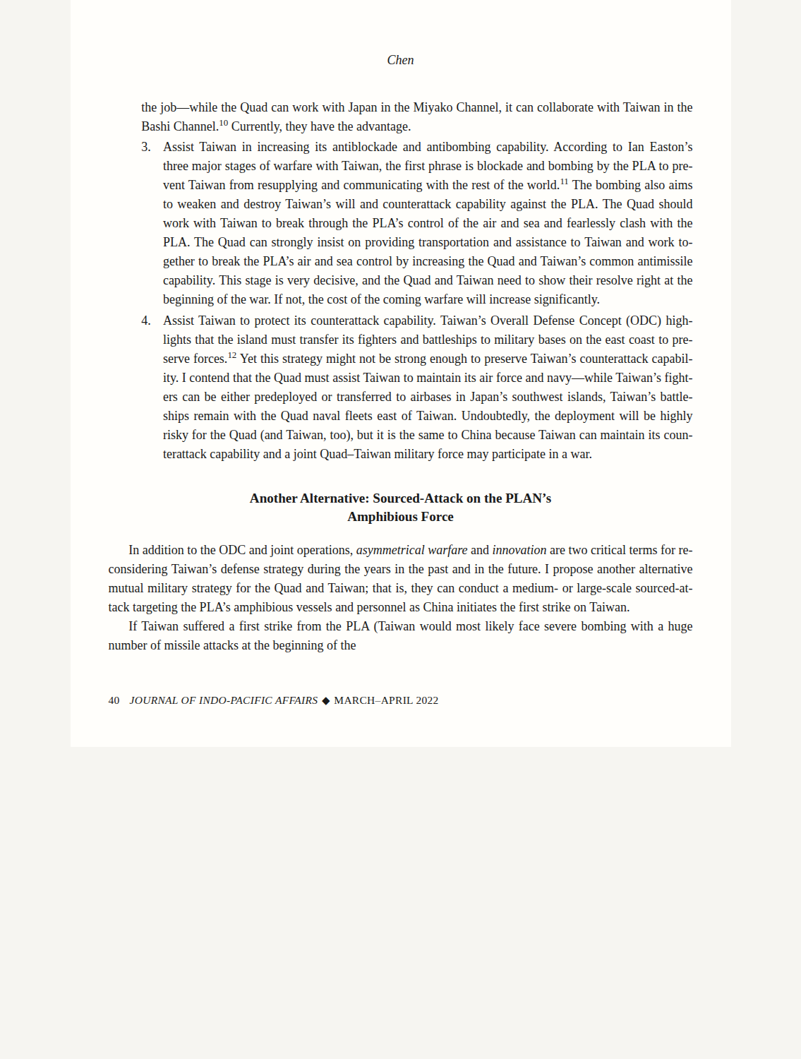Chen
the job—while the Quad can work with Japan in the Miyako Channel, it can collaborate with Taiwan in the Bashi Channel.10 Currently, they have the advantage.
3. Assist Taiwan in increasing its antiblockade and antibombing capability. According to Ian Easton’s three major stages of warfare with Taiwan, the first phrase is blockade and bombing by the PLA to prevent Taiwan from resupplying and communicating with the rest of the world.11 The bombing also aims to weaken and destroy Taiwan’s will and counterattack capability against the PLA. The Quad should work with Taiwan to break through the PLA’s control of the air and sea and fearlessly clash with the PLA. The Quad can strongly insist on providing transportation and assistance to Taiwan and work together to break the PLA’s air and sea control by increasing the Quad and Taiwan’s common antimissile capability. This stage is very decisive, and the Quad and Taiwan need to show their resolve right at the beginning of the war. If not, the cost of the coming warfare will increase significantly.
4. Assist Taiwan to protect its counterattack capability. Taiwan’s Overall Defense Concept (ODC) highlights that the island must transfer its fighters and battleships to military bases on the east coast to preserve forces.12 Yet this strategy might not be strong enough to preserve Taiwan’s counterattack capability. I contend that the Quad must assist Taiwan to maintain its air force and navy—while Taiwan’s fighters can be either predeployed or transferred to airbases in Japan’s southwest islands, Taiwan’s battleships remain with the Quad naval fleets east of Taiwan. Undoubtedly, the deployment will be highly risky for the Quad (and Taiwan, too), but it is the same to China because Taiwan can maintain its counterattack capability and a joint Quad–Taiwan military force may participate in a war.
Another Alternative: Sourced-Attack on the PLAN’s
Amphibious Force
In addition to the ODC and joint operations, asymmetrical warfare and innovation are two critical terms for reconsidering Taiwan’s defense strategy during the years in the past and in the future. I propose another alternative mutual military strategy for the Quad and Taiwan; that is, they can conduct a medium- or large-scale sourced-attack targeting the PLA’s amphibious vessels and personnel as China initiates the first strike on Taiwan.
If Taiwan suffered a first strike from the PLA (Taiwan would most likely face severe bombing with a huge number of missile attacks at the beginning of the
40 JOURNAL OF INDO-PACIFIC AFFAIRS◆MARCH–APRIL 2022